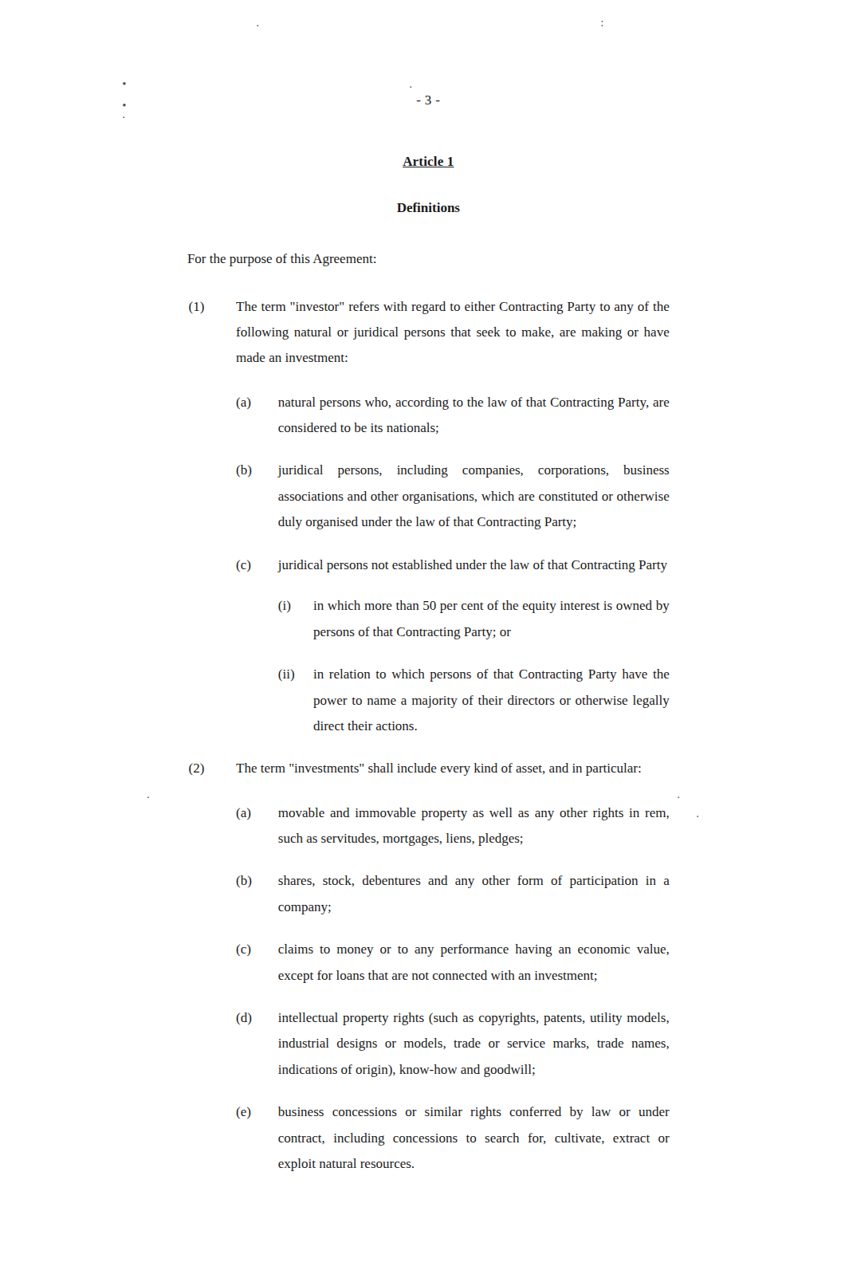. : • • . . . . .
- 3 -
Article 1
Definitions
For the purpose of this Agreement:
(1)
The term "investor" refers with regard to either Contracting Party to any of the following natural or juridical persons that seek to make, are making or have made an investment:
(a)
natural persons who, according to the law of that Contracting Party, are considered to be its nationals;
(b)
juridical persons, including companies, corporations, business associations and other organisations, which are constituted or otherwise duly organised under the law of that Contracting Party;
(c)
juridical persons not established under the law of that Contracting Party
(i)
in which more than 50 per cent of the equity interest is owned by persons of that Contracting Party; or
(ii)
in relation to which persons of that Contracting Party have the power to name a majority of their directors or otherwise legally direct their actions.
(2)
The term "investments" shall include every kind of asset, and in particular:
(a)
movable and immovable property as well as any other rights in rem, such as servitudes, mortgages, liens, pledges;
(b)
shares, stock, debentures and any other form of participation in a company;
(c)
claims to money or to any performance having an economic value, except for loans that are not connected with an investment;
(d)
intellectual property rights (such as copyrights, patents, utility models, industrial designs or models, trade or service marks, trade names, indications of origin), know-how and goodwill;
(e)
business concessions or similar rights conferred by law or under contract, including concessions to search for, cultivate, extract or exploit natural resources.